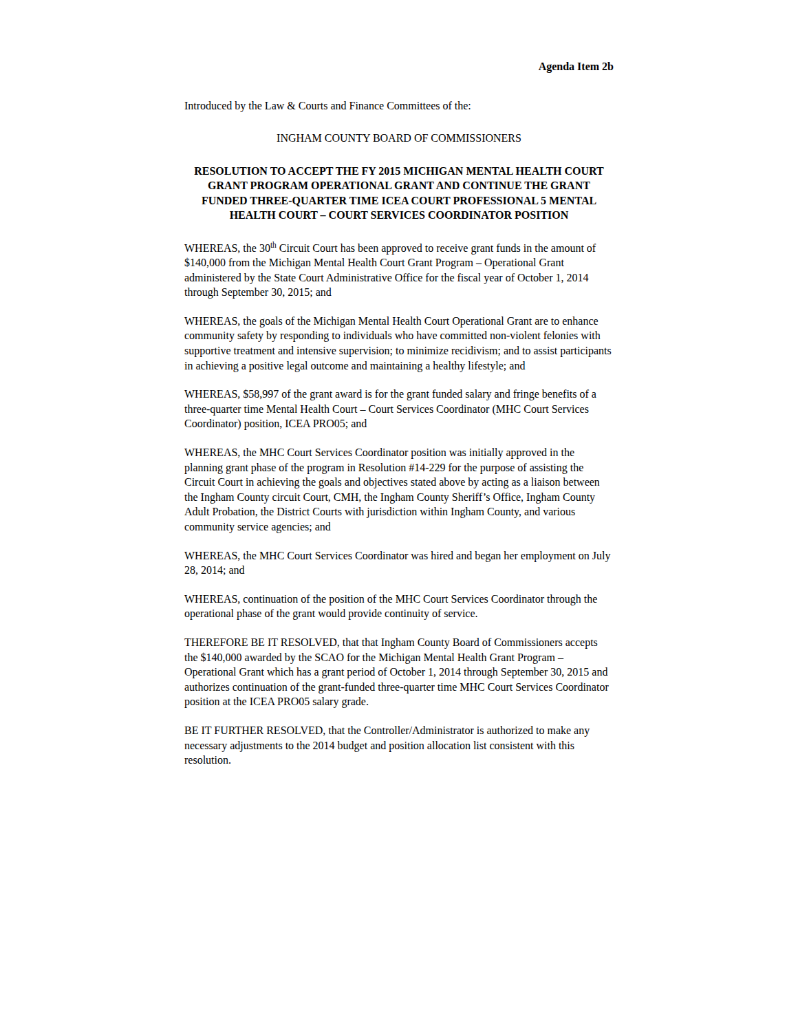Agenda Item 2b
Introduced by the Law & Courts and Finance Committees of the:
INGHAM COUNTY BOARD OF COMMISSIONERS
Resolution to Accept the FY 2015 Michigan Mental Health Court Grant Program Operational Grant and Continue the Grant Funded Three-Quarter Time ICEA Court Professional 5 Mental Health Court – Court Services Coordinator Position
WHEREAS, the 30th Circuit Court has been approved to receive grant funds in the amount of $140,000 from the Michigan Mental Health Court Grant Program – Operational Grant administered by the State Court Administrative Office for the fiscal year of October 1, 2014 through September 30, 2015; and
WHEREAS, the goals of the Michigan Mental Health Court Operational Grant are to enhance community safety by responding to individuals who have committed non-violent felonies with supportive treatment and intensive supervision; to minimize recidivism; and to assist participants in achieving a positive legal outcome and maintaining a healthy lifestyle; and
WHEREAS, $58,997 of the grant award is for the grant funded salary and fringe benefits of a three-quarter time Mental Health Court – Court Services Coordinator (MHC Court Services Coordinator) position, ICEA PRO05; and
WHEREAS, the MHC Court Services Coordinator position was initially approved in the planning grant phase of the program in Resolution #14-229 for the purpose of assisting the Circuit Court in achieving the goals and objectives stated above by acting as a liaison between the Ingham County circuit Court, CMH, the Ingham County Sheriff’s Office, Ingham County Adult Probation, the District Courts with jurisdiction within Ingham County, and various community service agencies; and
WHEREAS, the MHC Court Services Coordinator was hired and began her employment on July 28, 2014; and
WHEREAS, continuation of the position of the MHC Court Services Coordinator through the operational phase of the grant would provide continuity of service.
THEREFORE BE IT RESOLVED, that that Ingham County Board of Commissioners accepts the $140,000 awarded by the SCAO for the Michigan Mental Health Grant Program – Operational Grant which has a grant period of October 1, 2014 through September 30, 2015 and authorizes continuation of the grant-funded three-quarter time MHC Court Services Coordinator position at the ICEA PRO05 salary grade.
BE IT FURTHER RESOLVED, that the Controller/Administrator is authorized to make any necessary adjustments to the 2014 budget and position allocation list consistent with this resolution.